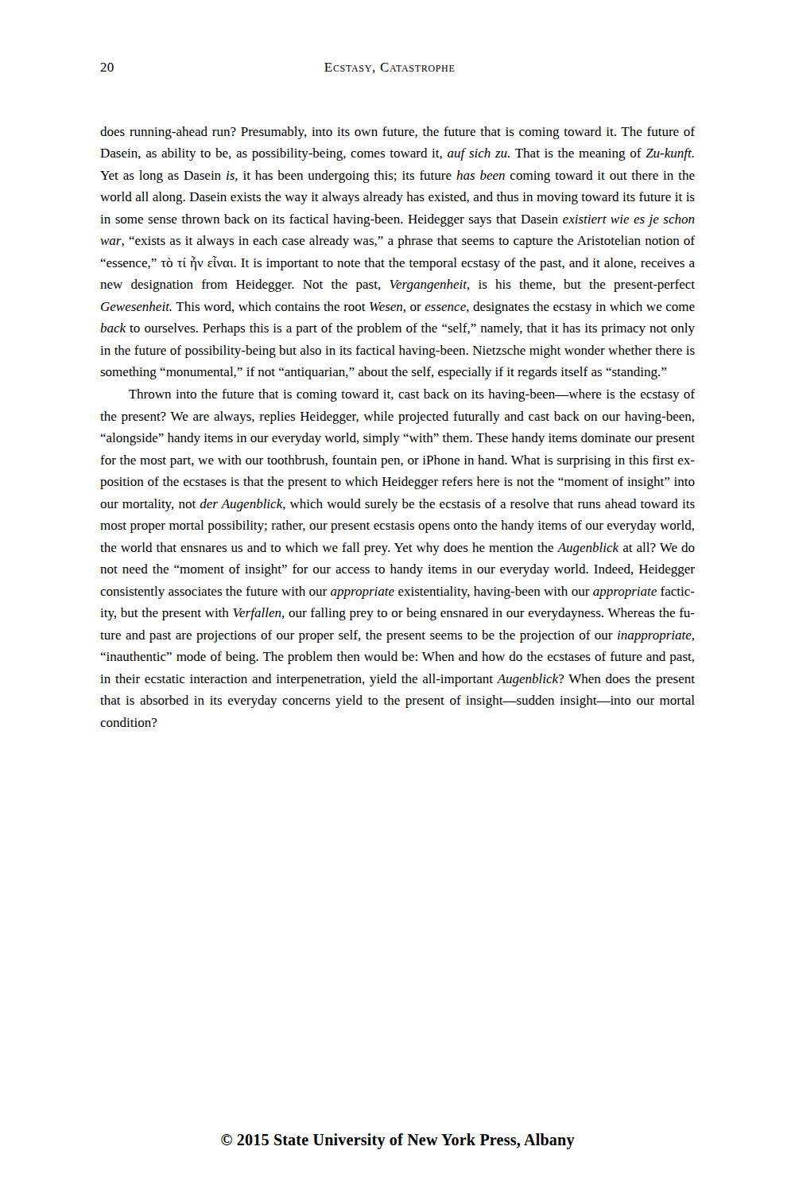20 Ecstasy, Catastrophe
does running-ahead run? Presumably, into its own future, the future that is coming toward it. The future of Dasein, as ability to be, as possibility-being, comes toward it, auf sich zu. That is the meaning of Zu-kunft. Yet as long as Dasein is, it has been undergoing this; its future has been coming toward it out there in the world all along. Dasein exists the way it always already has existed, and thus in moving toward its future it is in some sense thrown back on its factical having-been. Heidegger says that Dasein existiert wie es je schon war, “exists as it always in each case already was,” a phrase that seems to capture the Aristotelian notion of “essence,” τὸ τί ἦν εἶναι. It is important to note that the temporal ecstasy of the past, and it alone, receives a new designation from Heidegger. Not the past, Vergangenheit, is his theme, but the present-perfect Gewesenheit. This word, which contains the root Wesen, or essence, designates the ecstasy in which we come back to ourselves. Perhaps this is a part of the problem of the “self,” namely, that it has its primacy not only in the future of possibility-being but also in its factical having-been. Nietzsche might wonder whether there is something “monumental,” if not “antiquarian,” about the self, especially if it regards itself as “standing.”
Thrown into the future that is coming toward it, cast back on its having-been—where is the ecstasy of the present? We are always, replies Heidegger, while projected futurally and cast back on our having-been, “alongside” handy items in our everyday world, simply “with” them. These handy items dominate our present for the most part, we with our toothbrush, fountain pen, or iPhone in hand. What is surprising in this first exposition of the ecstases is that the present to which Heidegger refers here is not the “moment of insight” into our mortality, not der Augenblick, which would surely be the ecstasis of a resolve that runs ahead toward its most proper mortal possibility; rather, our present ecstasis opens onto the handy items of our everyday world, the world that ensnares us and to which we fall prey. Yet why does he mention the Augenblick at all? We do not need the “moment of insight” for our access to handy items in our everyday world. Indeed, Heidegger consistently associates the future with our appropriate existentiality, having-been with our appropriate facticity, but the present with Verfallen, our falling prey to or being ensnared in our everydayness. Whereas the future and past are projections of our proper self, the present seems to be the projection of our inappropriate, “inauthentic” mode of being. The problem then would be: When and how do the ecstases of future and past, in their ecstatic interaction and interpenetration, yield the all-important Augenblick? When does the present that is absorbed in its everyday concerns yield to the present of insight—sudden insight—into our mortal condition?
© 2015 State University of New York Press, Albany